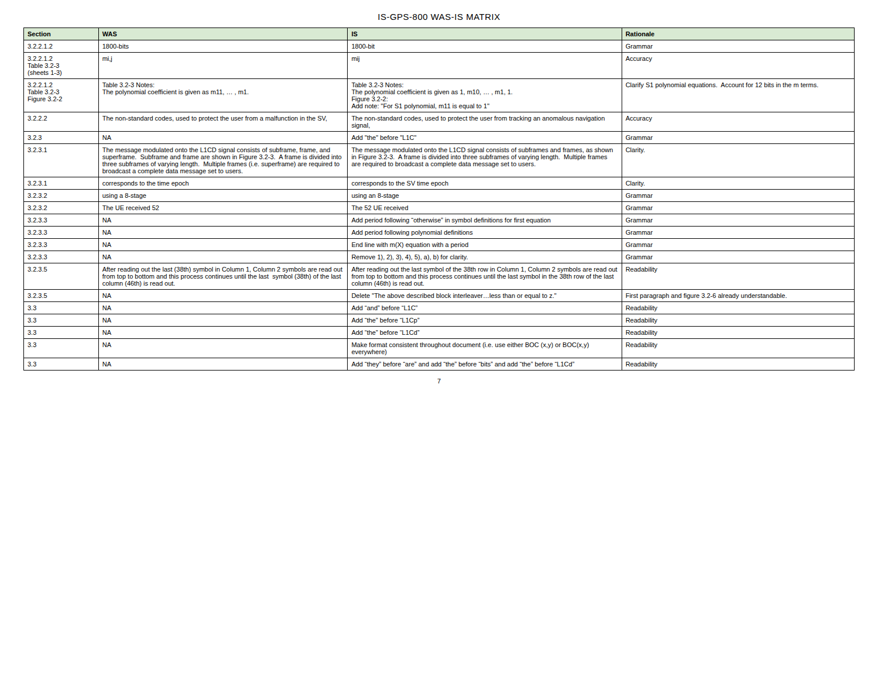IS-GPS-800 WAS-IS MATRIX
| Section | WAS | IS | Rationale |
| --- | --- | --- | --- |
| 3.2.2.1.2 | 1800-bits | 1800-bit | Grammar |
| 3.2.2.1.2 Table 3.2-3 (sheets 1-3) | mi,j | mij | Accuracy |
| 3.2.2.1.2 Table 3.2-3 Figure 3.2-2 | Table 3.2-3 Notes: The polynomial coefficient is given as m11, … , m1. | Table 3.2-3 Notes: The polynomial coefficient is given as 1, m10, … , m1, 1. Figure 3.2-2: Add note: "For S1 polynomial, m11 is equal to 1" | Clarify S1 polynomial equations. Account for 12 bits in the m terms. |
| 3.2.2.2 | The non-standard codes, used to protect the user from a malfunction in the SV, | The non-standard codes, used to protect the user from tracking an anomalous navigation signal, | Accuracy |
| 3.2.3 | NA | Add "the" before "L1C" | Grammar |
| 3.2.3.1 | The message modulated onto the L1CD signal consists of subframe, frame, and superframe. Subframe and frame are shown in Figure 3.2-3. A frame is divided into three subframes of varying length. Multiple frames (i.e. superframe) are required to broadcast a complete data message set to users. | The message modulated onto the L1CD signal consists of subframes and frames, as shown in Figure 3.2-3. A frame is divided into three subframes of varying length. Multiple frames are required to broadcast a complete data message set to users. | Clarity. |
| 3.2.3.1 | corresponds to the time epoch | corresponds to the SV time epoch | Clarity. |
| 3.2.3.2 | using a 8-stage | using an 8-stage | Grammar |
| 3.2.3.2 | The UE received 52 | The 52 UE received | Grammar |
| 3.2.3.3 | NA | Add period following “otherwise” in symbol definitions for first equation | Grammar |
| 3.2.3.3 | NA | Add period following polynomial definitions | Grammar |
| 3.2.3.3 | NA | End line with m(X) equation with a period | Grammar |
| 3.2.3.3 | NA | Remove 1), 2), 3), 4), 5), a), b) for clarity. | Grammar |
| 3.2.3.5 | After reading out the last (38th) symbol in Column 1, Column 2 symbols are read out from top to bottom and this process continues until the last symbol (38th) of the last column (46th) is read out. | After reading out the last symbol of the 38th row in Column 1, Column 2 symbols are read out from top to bottom and this process continues until the last symbol in the 38th row of the last column (46th) is read out. | Readability |
| 3.2.3.5 | NA | Delete "The above described block interleaver…less than or equal to z." | First paragraph and figure 3.2-6 already understandable. |
| 3.3 | NA | Add “and” before “L1C” | Readability |
| 3.3 | NA | Add “the” before “L1Cp” | Readability |
| 3.3 | NA | Add “the” before “L1Cd” | Readability |
| 3.3 | NA | Make format consistent throughout document (i.e. use either BOC (x,y) or BOC(x,y) everywhere) | Readability |
| 3.3 | NA | Add “they” before “are” and add “the” before “bits” and add “the” before “L1Cd” | Readability |
7